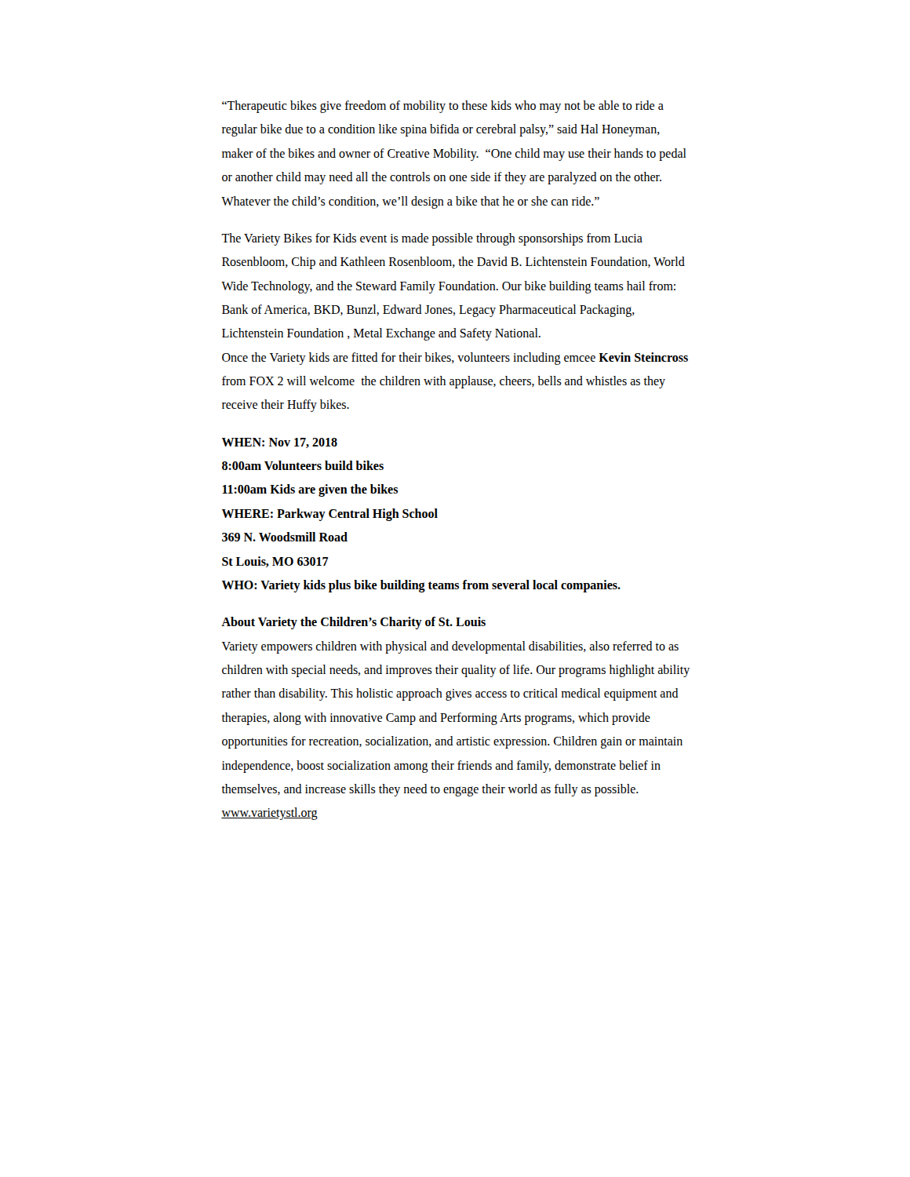“Therapeutic bikes give freedom of mobility to these kids who may not be able to ride a regular bike due to a condition like spina bifida or cerebral palsy,” said Hal Honeyman, maker of the bikes and owner of Creative Mobility. “One child may use their hands to pedal or another child may need all the controls on one side if they are paralyzed on the other. Whatever the child’s condition, we’ll design a bike that he or she can ride.”
The Variety Bikes for Kids event is made possible through sponsorships from Lucia Rosenbloom, Chip and Kathleen Rosenbloom, the David B. Lichtenstein Foundation, World Wide Technology, and the Steward Family Foundation. Our bike building teams hail from: Bank of America, BKD, Bunzl, Edward Jones, Legacy Pharmaceutical Packaging, Lichtenstein Foundation , Metal Exchange and Safety National.
Once the Variety kids are fitted for their bikes, volunteers including emcee Kevin Steincross from FOX 2 will welcome the children with applause, cheers, bells and whistles as they receive their Huffy bikes.
WHEN: Nov 17, 2018
8:00am Volunteers build bikes
11:00am Kids are given the bikes
WHERE: Parkway Central High School
369 N. Woodsmill Road
St Louis, MO 63017
WHO: Variety kids plus bike building teams from several local companies.
About Variety the Children’s Charity of St. Louis
Variety empowers children with physical and developmental disabilities, also referred to as children with special needs, and improves their quality of life. Our programs highlight ability rather than disability. This holistic approach gives access to critical medical equipment and therapies, along with innovative Camp and Performing Arts programs, which provide opportunities for recreation, socialization, and artistic expression. Children gain or maintain independence, boost socialization among their friends and family, demonstrate belief in themselves, and increase skills they need to engage their world as fully as possible. www.varietystl.org